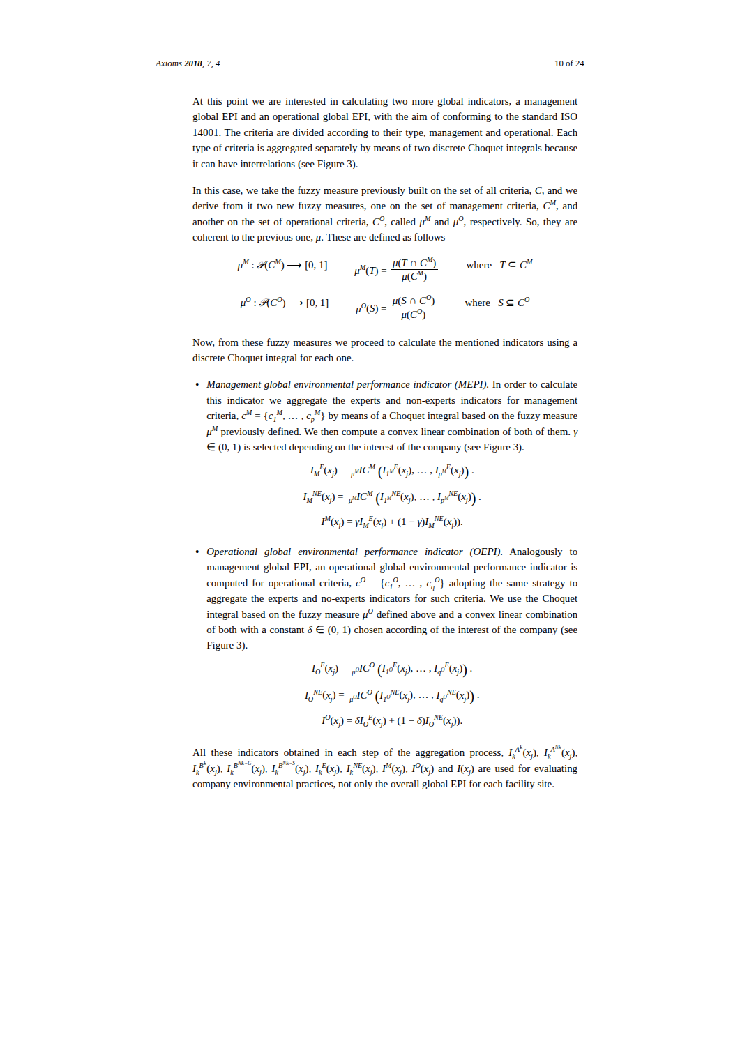Axioms 2018, 7, 4 10 of 24
At this point we are interested in calculating two more global indicators, a management global EPI and an operational global EPI, with the aim of conforming to the standard ISO 14001. The criteria are divided according to their type, management and operational. Each type of criteria is aggregated separately by means of two discrete Choquet integrals because it can have interrelations (see Figure 3).
In this case, we take the fuzzy measure previously built on the set of all criteria, C, and we derive from it two new fuzzy measures, one on the set of management criteria, CM, and another on the set of operational criteria, CO, called μM and μO, respectively. So, they are coherent to the previous one, μ. These are defined as follows
μM : 𝒫(CM) ⟶ [0, 1] μM(T) = μ(T ∩ CM) μ(CM) where T ⊆ CM
μO : 𝒫(CO) ⟶ [0, 1] μO(S) = μ(S ∩ CO) μ(CO) where S ⊆ CO
Now, from these fuzzy measures we proceed to calculate the mentioned indicators using a discrete Choquet integral for each one.
Management global environmental performance indicator (MEPI). In order to calculate this indicator we aggregate the experts and non-experts indicators for management criteria, cM = {c1M, … , cpM} by means of a Choquet integral based on the fuzzy measure μM previously defined. We then compute a convex linear combination of both of them. γ ∈ (0, 1) is selected depending on the interest of the company (see Figure 3).
IME(xj) = μMICM (I1ME(xj), … , IpME(xj)) .
IMNE(xj) = μMICM (I1MNE(xj), … , IpMNE(xj)) .
IM(xj) = γIME(xj) + (1 − γ)IMNE(xj)).
Operational global environmental performance indicator (OEPI). Analogously to management global EPI, an operational global environmental performance indicator is computed for operational criteria, cO = {c1O, … , cqO} adopting the same strategy to aggregate the experts and no-experts indicators for such criteria. We use the Choquet integral based on the fuzzy measure μO defined above and a convex linear combination of both with a constant δ ∈ (0, 1) chosen according of the interest of the company (see Figure 3).
IOE(xj) = μOICO (I1OE(xj), … , IqOE(xj)) .
IONE(xj) = μOICO (I1ONE(xj), … , IqONE(xj)) .
IO(xj) = δIOE(xj) + (1 − δ)IONE(xj)).
All these indicators obtained in each step of the aggregation process, IkAE(xj), IkANE(xj), IkBE(xj), IkBNE−G(xj), IkBNE−S(xj), IkE(xj), IkNE(xj), IM(xj), IO(xj) and I(xj) are used for evaluating company environmental practices, not only the overall global EPI for each facility site.